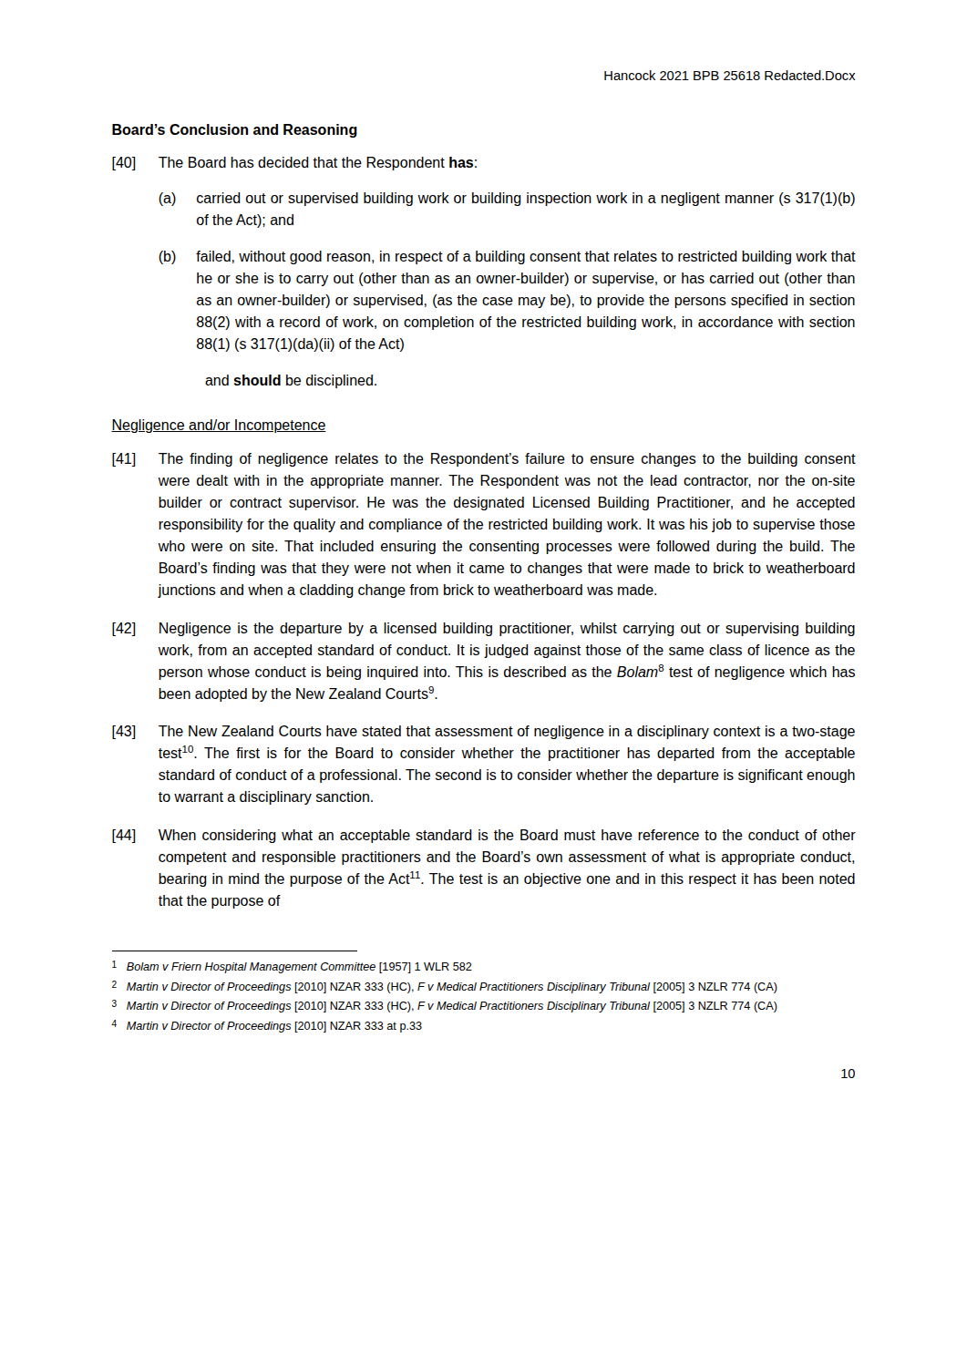Hancock 2021 BPB 25618 Redacted.Docx
Board’s Conclusion and Reasoning
[40]
The Board has decided that the Respondent has:
(a) carried out or supervised building work or building inspection work in a negligent manner (s 317(1)(b) of the Act); and
(b) failed, without good reason, in respect of a building consent that relates to restricted building work that he or she is to carry out (other than as an owner-builder) or supervise, or has carried out (other than as an owner-builder) or supervised, (as the case may be), to provide the persons specified in section 88(2) with a record of work, on completion of the restricted building work, in accordance with section 88(1) (s 317(1)(da)(ii) of the Act)
and should be disciplined.
Negligence and/or Incompetence
[41]
The finding of negligence relates to the Respondent’s failure to ensure changes to the building consent were dealt with in the appropriate manner. The Respondent was not the lead contractor, nor the on-site builder or contract supervisor. He was the designated Licensed Building Practitioner, and he accepted responsibility for the quality and compliance of the restricted building work. It was his job to supervise those who were on site. That included ensuring the consenting processes were followed during the build. The Board’s finding was that they were not when it came to changes that were made to brick to weatherboard junctions and when a cladding change from brick to weatherboard was made.
[42]
Negligence is the departure by a licensed building practitioner, whilst carrying out or supervising building work, from an accepted standard of conduct. It is judged against those of the same class of licence as the person whose conduct is being inquired into. This is described as the Bolam8 test of negligence which has been adopted by the New Zealand Courts9.
[43]
The New Zealand Courts have stated that assessment of negligence in a disciplinary context is a two-stage test10. The first is for the Board to consider whether the practitioner has departed from the acceptable standard of conduct of a professional. The second is to consider whether the departure is significant enough to warrant a disciplinary sanction.
[44]
When considering what an acceptable standard is the Board must have reference to the conduct of other competent and responsible practitioners and the Board’s own assessment of what is appropriate conduct, bearing in mind the purpose of the Act11. The test is an objective one and in this respect it has been noted that the purpose of
Bolam v Friern Hospital Management Committee [1957] 1 WLR 582
Martin v Director of Proceedings [2010] NZAR 333 (HC), F v Medical Practitioners Disciplinary Tribunal [2005] 3 NZLR 774 (CA)
Martin v Director of Proceedings [2010] NZAR 333 (HC), F v Medical Practitioners Disciplinary Tribunal [2005] 3 NZLR 774 (CA)
Martin v Director of Proceedings [2010] NZAR 333 at p.33
10